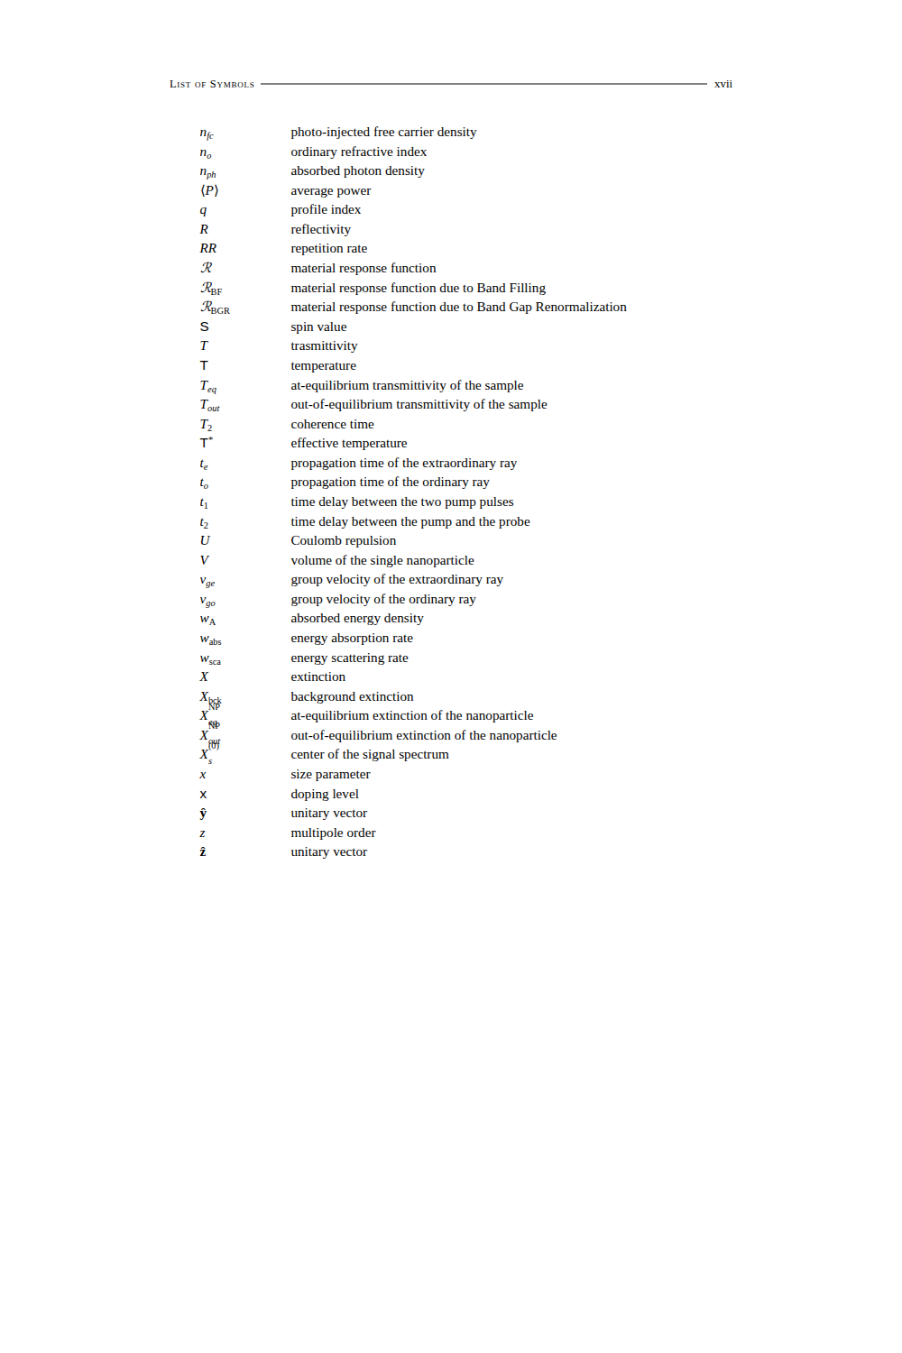List of Symbols xvii
| n fc | photo-injected free carrier density |
| n o | ordinary refractive index |
| n ph | absorbed photon density |
| ⟨ P ⟩ | average power |
| q | profile index |
| R | reflectivity |
| RR | repetition rate |
| ℛ | material response function |
| ℛ BF | material response function due to Band Filling |
| ℛ BGR | material response function due to Band Gap Renormalization |
| S | spin value |
| T | trasmittivity |
| T | temperature |
| T eq | at-equilibrium transmittivity of the sample |
| T out | out-of-equilibrium transmittivity of the sample |
| T 2 | coherence time |
| T * | effective temperature |
| t e | propagation time of the extraordinary ray |
| t o | propagation time of the ordinary ray |
| t 1 | time delay between the two pump pulses |
| t 2 | time delay between the pump and the probe |
| U | Coulomb repulsion |
| V | volume of the single nanoparticle |
| v ge | group velocity of the extraordinary ray |
| v go | group velocity of the ordinary ray |
| w A | absorbed energy density |
| w abs | energy absorption rate |
| w sca | energy scattering rate |
| X | extinction |
| X bck | background extinction |
| X NP eq | at-equilibrium extinction of the nanoparticle |
| X NP out | out-of-equilibrium extinction of the nanoparticle |
| X (0) s | center of the signal spectrum |
| x | size parameter |
| x | doping level |
| ŷ | unitary vector |
| z | multipole order |
| ẑ | unitary vector |